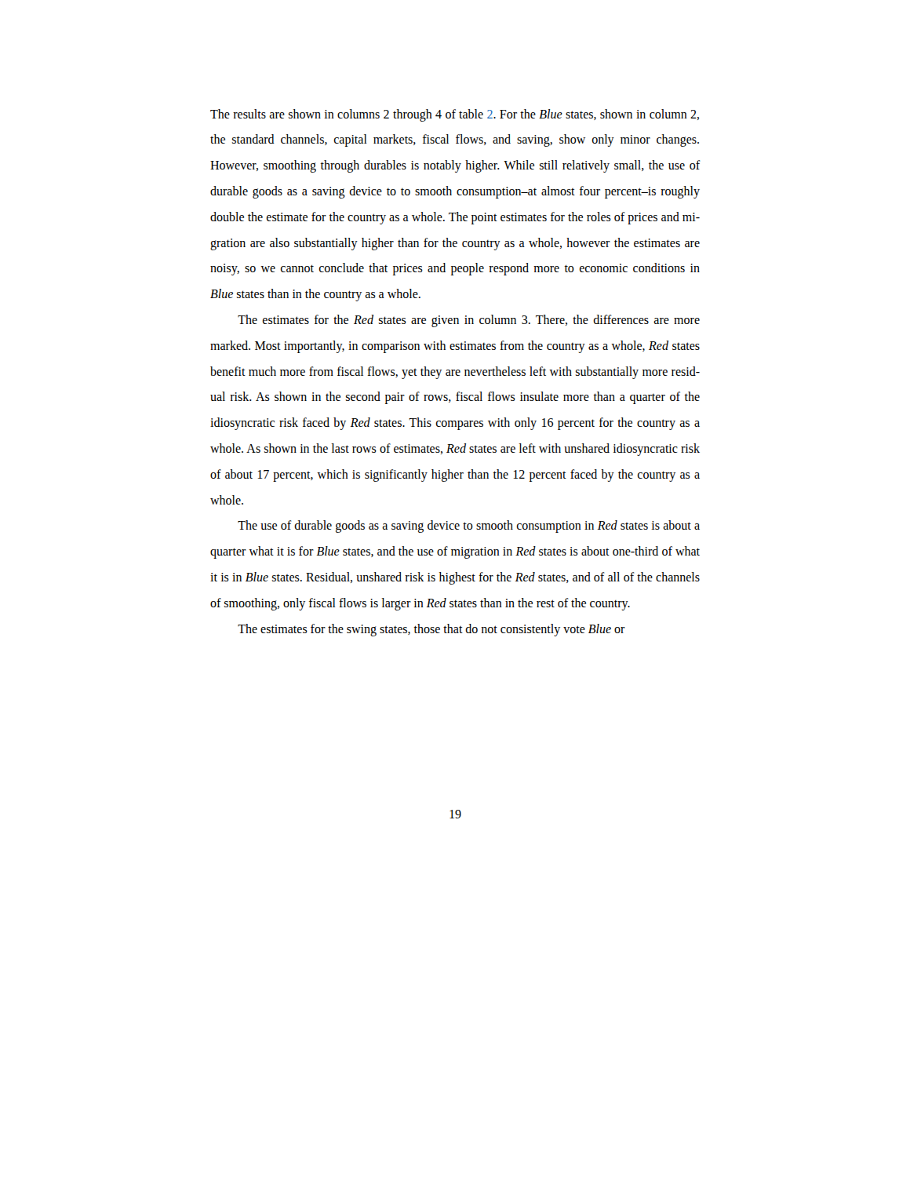The results are shown in columns 2 through 4 of table 2. For the Blue states, shown in column 2, the standard channels, capital markets, fiscal flows, and saving, show only minor changes. However, smoothing through durables is notably higher. While still relatively small, the use of durable goods as a saving device to to smooth consumption–at almost four percent–is roughly double the estimate for the country as a whole. The point estimates for the roles of prices and migration are also substantially higher than for the country as a whole, however the estimates are noisy, so we cannot conclude that prices and people respond more to economic conditions in Blue states than in the country as a whole.
The estimates for the Red states are given in column 3. There, the differences are more marked. Most importantly, in comparison with estimates from the country as a whole, Red states benefit much more from fiscal flows, yet they are nevertheless left with substantially more residual risk. As shown in the second pair of rows, fiscal flows insulate more than a quarter of the idiosyncratic risk faced by Red states. This compares with only 16 percent for the country as a whole. As shown in the last rows of estimates, Red states are left with unshared idiosyncratic risk of about 17 percent, which is significantly higher than the 12 percent faced by the country as a whole.
The use of durable goods as a saving device to smooth consumption in Red states is about a quarter what it is for Blue states, and the use of migration in Red states is about one-third of what it is in Blue states. Residual, unshared risk is highest for the Red states, and of all of the channels of smoothing, only fiscal flows is larger in Red states than in the rest of the country.
The estimates for the swing states, those that do not consistently vote Blue or
19